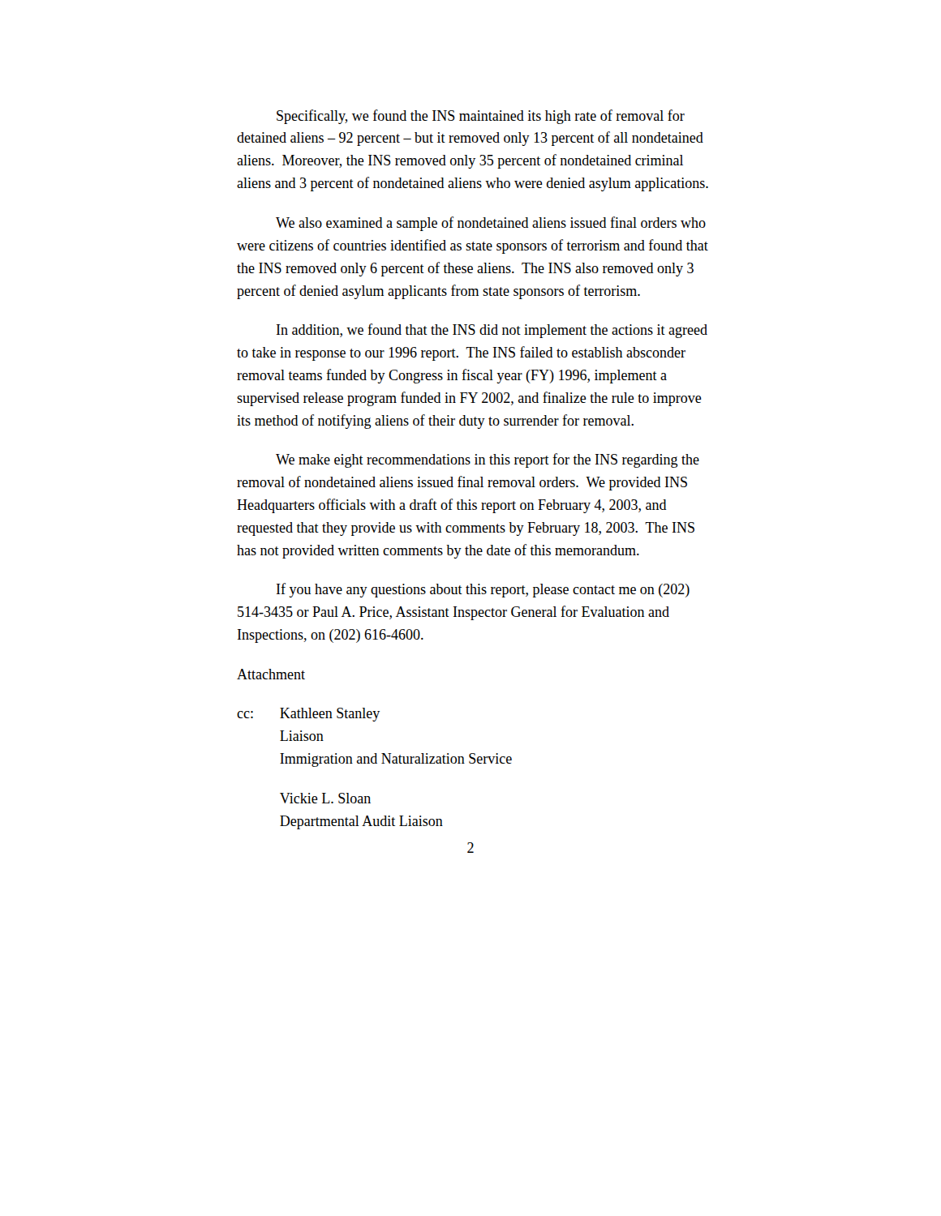Specifically, we found the INS maintained its high rate of removal for detained aliens – 92 percent – but it removed only 13 percent of all nondetained aliens. Moreover, the INS removed only 35 percent of nondetained criminal aliens and 3 percent of nondetained aliens who were denied asylum applications.
We also examined a sample of nondetained aliens issued final orders who were citizens of countries identified as state sponsors of terrorism and found that the INS removed only 6 percent of these aliens. The INS also removed only 3 percent of denied asylum applicants from state sponsors of terrorism.
In addition, we found that the INS did not implement the actions it agreed to take in response to our 1996 report. The INS failed to establish absconder removal teams funded by Congress in fiscal year (FY) 1996, implement a supervised release program funded in FY 2002, and finalize the rule to improve its method of notifying aliens of their duty to surrender for removal.
We make eight recommendations in this report for the INS regarding the removal of nondetained aliens issued final removal orders. We provided INS Headquarters officials with a draft of this report on February 4, 2003, and requested that they provide us with comments by February 18, 2003. The INS has not provided written comments by the date of this memorandum.
If you have any questions about this report, please contact me on (202) 514-3435 or Paul A. Price, Assistant Inspector General for Evaluation and Inspections, on (202) 616-4600.
Attachment
cc:
Kathleen Stanley
Liaison
Immigration and Naturalization Service
Vickie L. Sloan
Departmental Audit Liaison
2